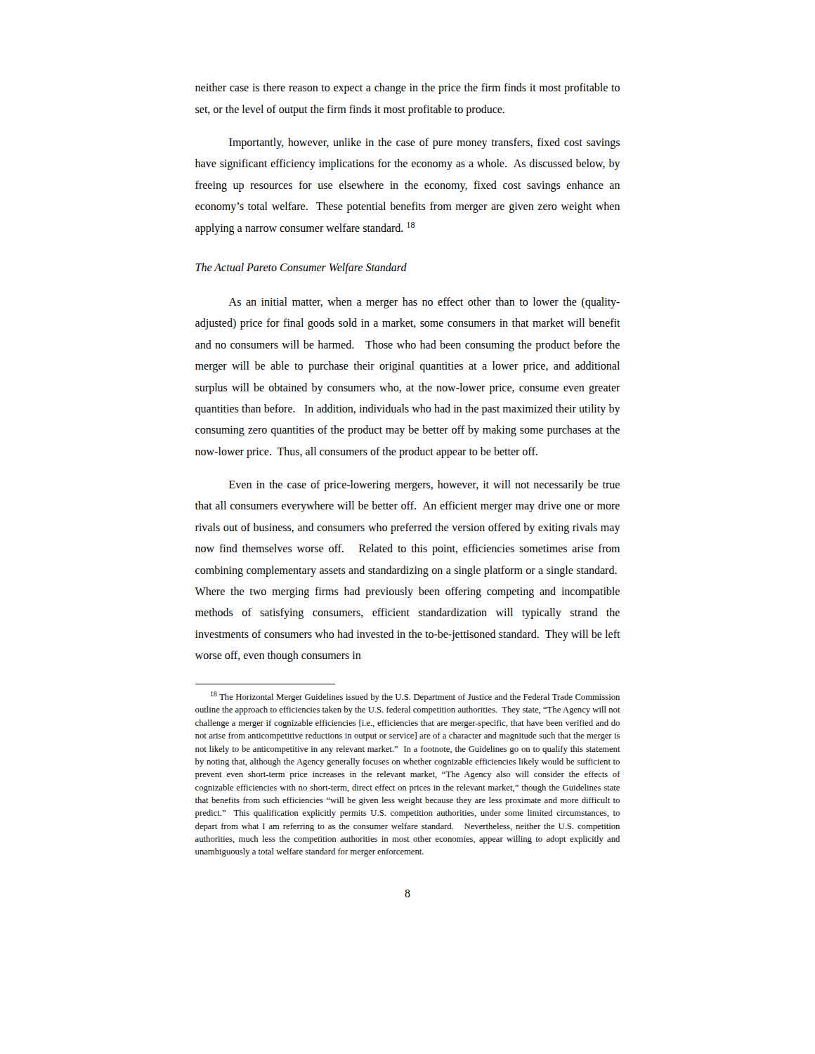neither case is there reason to expect a change in the price the firm finds it most profitable to set, or the level of output the firm finds it most profitable to produce.
Importantly, however, unlike in the case of pure money transfers, fixed cost savings have significant efficiency implications for the economy as a whole. As discussed below, by freeing up resources for use elsewhere in the economy, fixed cost savings enhance an economy’s total welfare. These potential benefits from merger are given zero weight when applying a narrow consumer welfare standard. 18
The Actual Pareto Consumer Welfare Standard
As an initial matter, when a merger has no effect other than to lower the (quality-adjusted) price for final goods sold in a market, some consumers in that market will benefit and no consumers will be harmed. Those who had been consuming the product before the merger will be able to purchase their original quantities at a lower price, and additional surplus will be obtained by consumers who, at the now-lower price, consume even greater quantities than before. In addition, individuals who had in the past maximized their utility by consuming zero quantities of the product may be better off by making some purchases at the now-lower price. Thus, all consumers of the product appear to be better off.
Even in the case of price-lowering mergers, however, it will not necessarily be true that all consumers everywhere will be better off. An efficient merger may drive one or more rivals out of business, and consumers who preferred the version offered by exiting rivals may now find themselves worse off. Related to this point, efficiencies sometimes arise from combining complementary assets and standardizing on a single platform or a single standard. Where the two merging firms had previously been offering competing and incompatible methods of satisfying consumers, efficient standardization will typically strand the investments of consumers who had invested in the to-be-jettisoned standard. They will be left worse off, even though consumers in
18 The Horizontal Merger Guidelines issued by the U.S. Department of Justice and the Federal Trade Commission outline the approach to efficiencies taken by the U.S. federal competition authorities. They state, “The Agency will not challenge a merger if cognizable efficiencies [i.e., efficiencies that are merger-specific, that have been verified and do not arise from anticompetitive reductions in output or service] are of a character and magnitude such that the merger is not likely to be anticompetitive in any relevant market.” In a footnote, the Guidelines go on to qualify this statement by noting that, although the Agency generally focuses on whether cognizable efficiencies likely would be sufficient to prevent even short-term price increases in the relevant market, “The Agency also will consider the effects of cognizable efficiencies with no short-term, direct effect on prices in the relevant market,” though the Guidelines state that benefits from such efficiencies “will be given less weight because they are less proximate and more difficult to predict.” This qualification explicitly permits U.S. competition authorities, under some limited circumstances, to depart from what I am referring to as the consumer welfare standard. Nevertheless, neither the U.S. competition authorities, much less the competition authorities in most other economies, appear willing to adopt explicitly and unambiguously a total welfare standard for merger enforcement.
8